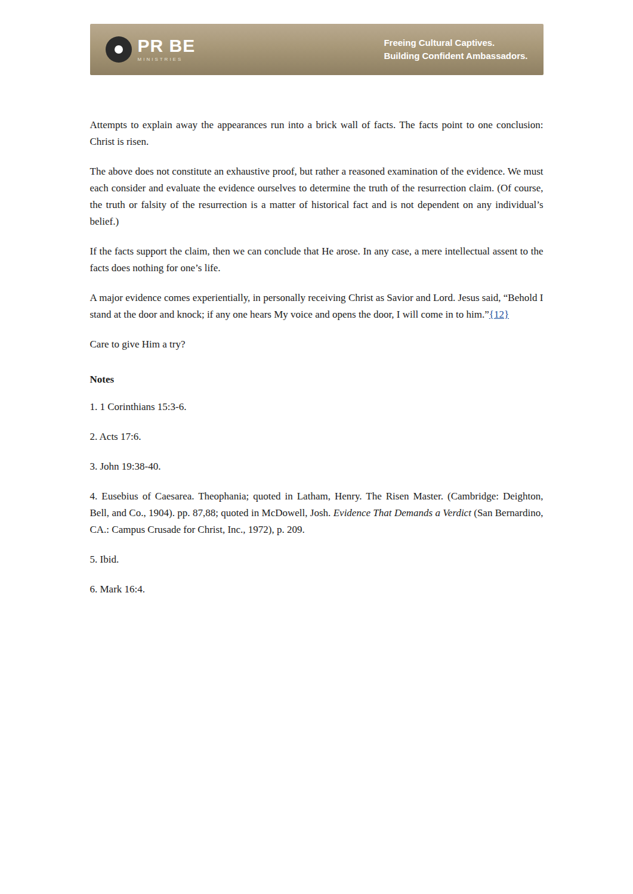PR BE MINISTRIES
Freeing Cultural Captives.
Building Confident Ambassadors.
Attempts to explain away the appearances run into a brick wall of facts. The facts point to one conclusion: Christ is risen.
The above does not constitute an exhaustive proof, but rather a reasoned examination of the evidence. We must each consider and evaluate the evidence ourselves to determine the truth of the resurrection claim. (Of course, the truth or falsity of the resurrection is a matter of historical fact and is not dependent on any individual’s belief.)
If the facts support the claim, then we can conclude that He arose. In any case, a mere intellectual assent to the facts does nothing for one’s life.
A major evidence comes experientially, in personally receiving Christ as Savior and Lord. Jesus said, “Behold I stand at the door and knock; if any one hears My voice and opens the door, I will come in to him.”{12}
Care to give Him a try?
Notes
1. 1 Corinthians 15:3-6.
2. Acts 17:6.
3. John 19:38-40.
4. Eusebius of Caesarea. Theophania; quoted in Latham, Henry. The Risen Master. (Cambridge: Deighton, Bell, and Co., 1904). pp. 87,88; quoted in McDowell, Josh. Evidence That Demands a Verdict (San Bernardino, CA.: Campus Crusade for Christ, Inc., 1972), p. 209.
5. Ibid.
6. Mark 16:4.